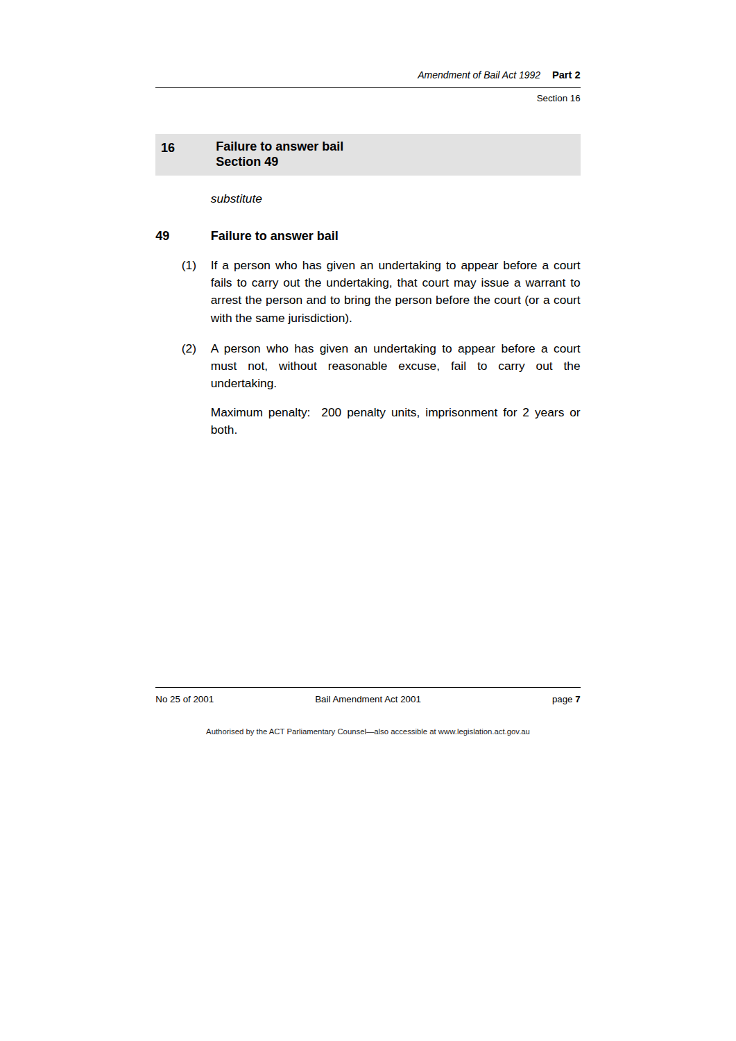Amendment of Bail Act 1992 Part 2
Section 16
16 Failure to answer bail
Section 49
substitute
49 Failure to answer bail
(1)
If a person who has given an undertaking to appear before a court fails to carry out the undertaking, that court may issue a warrant to arrest the person and to bring the person before the court (or a court with the same jurisdiction).
(2)
A person who has given an undertaking to appear before a court must not, without reasonable excuse, fail to carry out the undertaking.
Maximum penalty: 200 penalty units, imprisonment for 2 years or both.
No 25 of 2001 Bail Amendment Act 2001 page 7
Authorised by the ACT Parliamentary Counsel—also accessible at www.legislation.act.gov.au